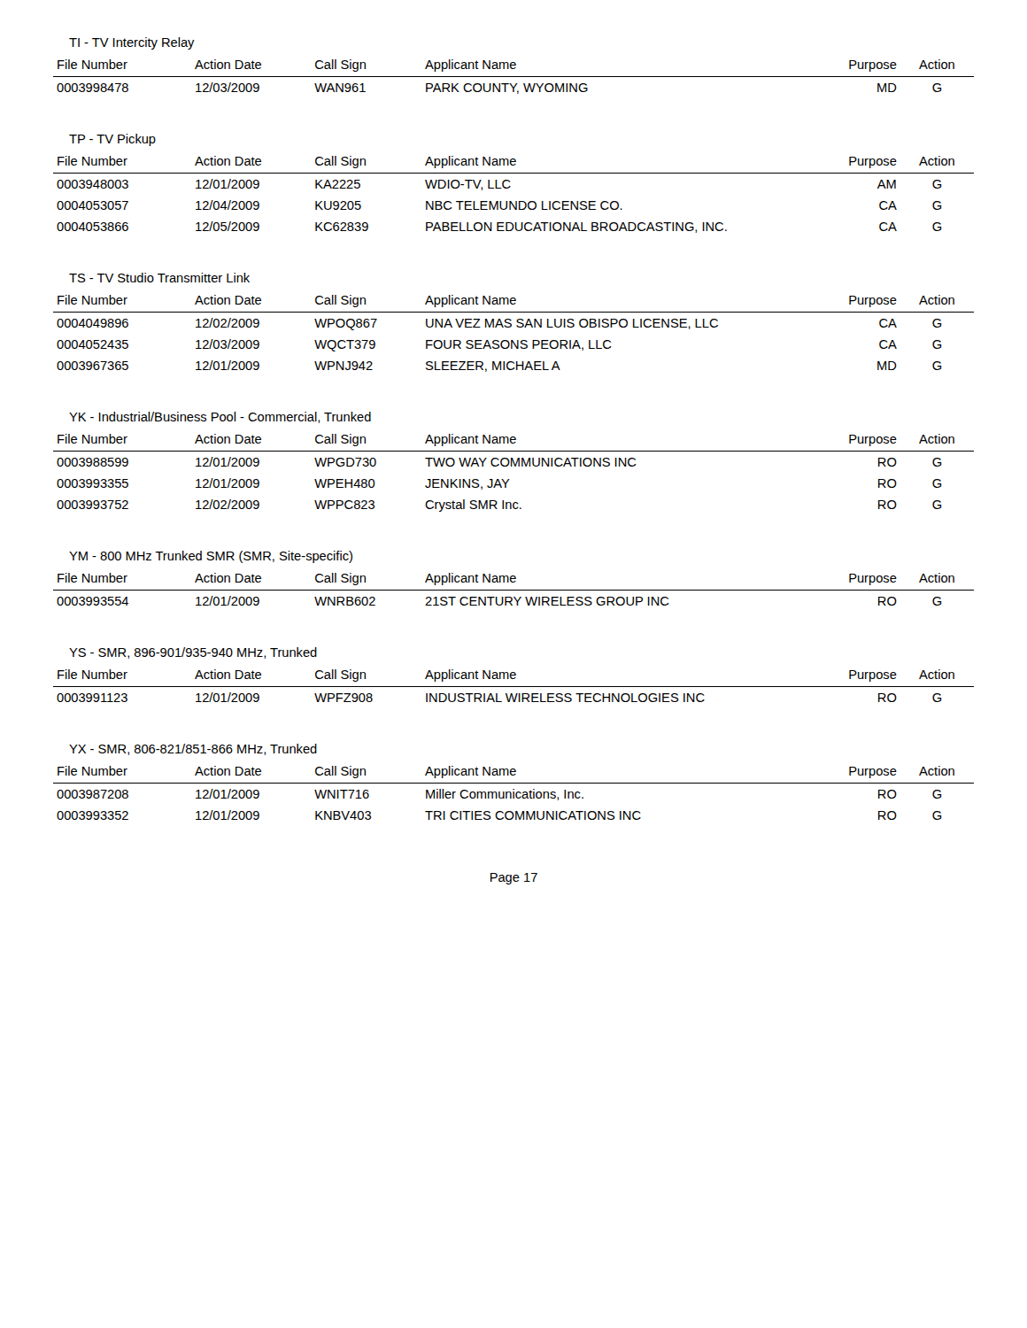TI - TV Intercity Relay
| File Number | Action Date | Call Sign | Applicant Name | Purpose | Action |
| --- | --- | --- | --- | --- | --- |
| 0003998478 | 12/03/2009 | WAN961 | PARK COUNTY, WYOMING | MD | G |
TP - TV Pickup
| File Number | Action Date | Call Sign | Applicant Name | Purpose | Action |
| --- | --- | --- | --- | --- | --- |
| 0003948003 | 12/01/2009 | KA2225 | WDIO-TV, LLC | AM | G |
| 0004053057 | 12/04/2009 | KU9205 | NBC TELEMUNDO LICENSE CO. | CA | G |
| 0004053866 | 12/05/2009 | KC62839 | PABELLON EDUCATIONAL BROADCASTING, INC. | CA | G |
TS - TV Studio Transmitter Link
| File Number | Action Date | Call Sign | Applicant Name | Purpose | Action |
| --- | --- | --- | --- | --- | --- |
| 0004049896 | 12/02/2009 | WPOQ867 | UNA VEZ MAS SAN LUIS OBISPO LICENSE, LLC | CA | G |
| 0004052435 | 12/03/2009 | WQCT379 | FOUR SEASONS PEORIA, LLC | CA | G |
| 0003967365 | 12/01/2009 | WPNJ942 | SLEEZER, MICHAEL A | MD | G |
YK - Industrial/Business Pool - Commercial, Trunked
| File Number | Action Date | Call Sign | Applicant Name | Purpose | Action |
| --- | --- | --- | --- | --- | --- |
| 0003988599 | 12/01/2009 | WPGD730 | TWO WAY COMMUNICATIONS INC | RO | G |
| 0003993355 | 12/01/2009 | WPEH480 | JENKINS, JAY | RO | G |
| 0003993752 | 12/02/2009 | WPPC823 | Crystal SMR Inc. | RO | G |
YM - 800 MHz Trunked SMR (SMR, Site-specific)
| File Number | Action Date | Call Sign | Applicant Name | Purpose | Action |
| --- | --- | --- | --- | --- | --- |
| 0003993554 | 12/01/2009 | WNRB602 | 21ST CENTURY WIRELESS GROUP INC | RO | G |
YS - SMR, 896-901/935-940 MHz, Trunked
| File Number | Action Date | Call Sign | Applicant Name | Purpose | Action |
| --- | --- | --- | --- | --- | --- |
| 0003991123 | 12/01/2009 | WPFZ908 | INDUSTRIAL WIRELESS TECHNOLOGIES INC | RO | G |
YX - SMR, 806-821/851-866 MHz, Trunked
| File Number | Action Date | Call Sign | Applicant Name | Purpose | Action |
| --- | --- | --- | --- | --- | --- |
| 0003987208 | 12/01/2009 | WNIT716 | Miller Communications, Inc. | RO | G |
| 0003993352 | 12/01/2009 | KNBV403 | TRI CITIES COMMUNICATIONS INC | RO | G |
Page 17